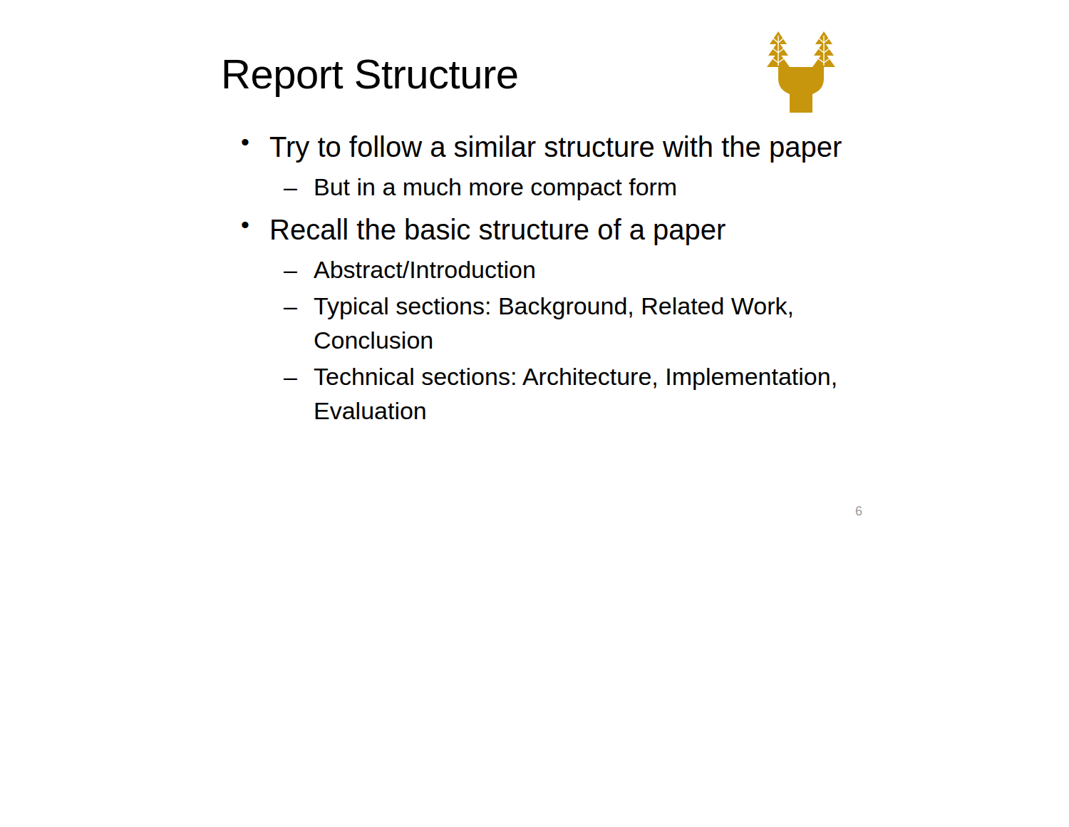Report Structure
Try to follow a similar structure with the paper
But in a much more compact form
Recall the basic structure of a paper
Abstract/Introduction
Typical sections: Background, Related Work, Conclusion
Technical sections: Architecture, Implementation, Evaluation
6